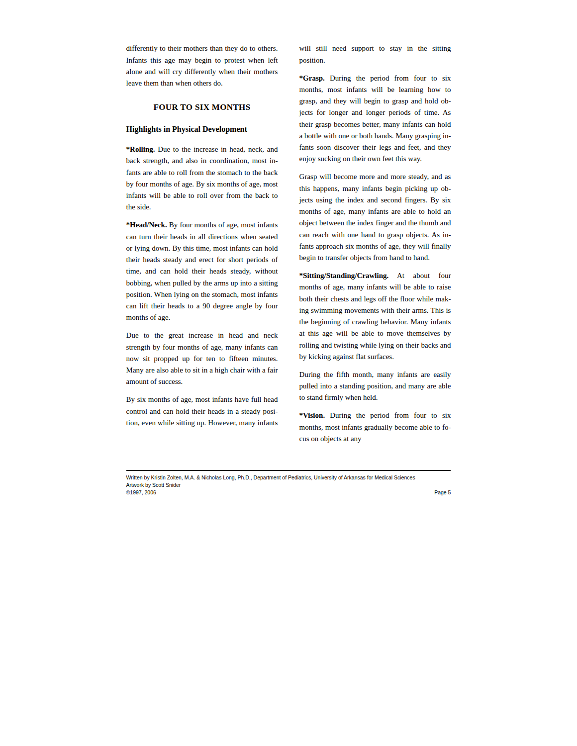differently to their mothers than they do to others. Infants this age may begin to protest when left alone and will cry differently when their mothers leave them than when others do.
FOUR TO SIX MONTHS
Highlights in Physical Development
*Rolling. Due to the increase in head, neck, and back strength, and also in coordination, most infants are able to roll from the stomach to the back by four months of age. By six months of age, most infants will be able to roll over from the back to the side.
*Head/Neck. By four months of age, most infants can turn their heads in all directions when seated or lying down. By this time, most infants can hold their heads steady and erect for short periods of time, and can hold their heads steady, without bobbing, when pulled by the arms up into a sitting position. When lying on the stomach, most infants can lift their heads to a 90 degree angle by four months of age.
Due to the great increase in head and neck strength by four months of age, many infants can now sit propped up for ten to fifteen minutes. Many are also able to sit in a high chair with a fair amount of success.
By six months of age, most infants have full head control and can hold their heads in a steady position, even while sitting up. However, many infants will still need support to stay in the sitting position.
*Grasp. During the period from four to six months, most infants will be learning how to grasp, and they will begin to grasp and hold objects for longer and longer periods of time. As their grasp becomes better, many infants can hold a bottle with one or both hands. Many grasping infants soon discover their legs and feet, and they enjoy sucking on their own feet this way.
Grasp will become more and more steady, and as this happens, many infants begin picking up objects using the index and second fingers. By six months of age, many infants are able to hold an object between the index finger and the thumb and can reach with one hand to grasp objects. As infants approach six months of age, they will finally begin to transfer objects from hand to hand.
*Sitting/Standing/Crawling. At about four months of age, many infants will be able to raise both their chests and legs off the floor while making swimming movements with their arms. This is the beginning of crawling behavior. Many infants at this age will be able to move themselves by rolling and twisting while lying on their backs and by kicking against flat surfaces.
During the fifth month, many infants are easily pulled into a standing position, and many are able to stand firmly when held.
*Vision. During the period from four to six months, most infants gradually become able to focus on objects at any
Written by Kristin Zolten, M.A. & Nicholas Long, Ph.D., Department of Pediatrics, University of Arkansas for Medical Sciences
Artwork by Scott Snider
©1997, 2006
Page 5